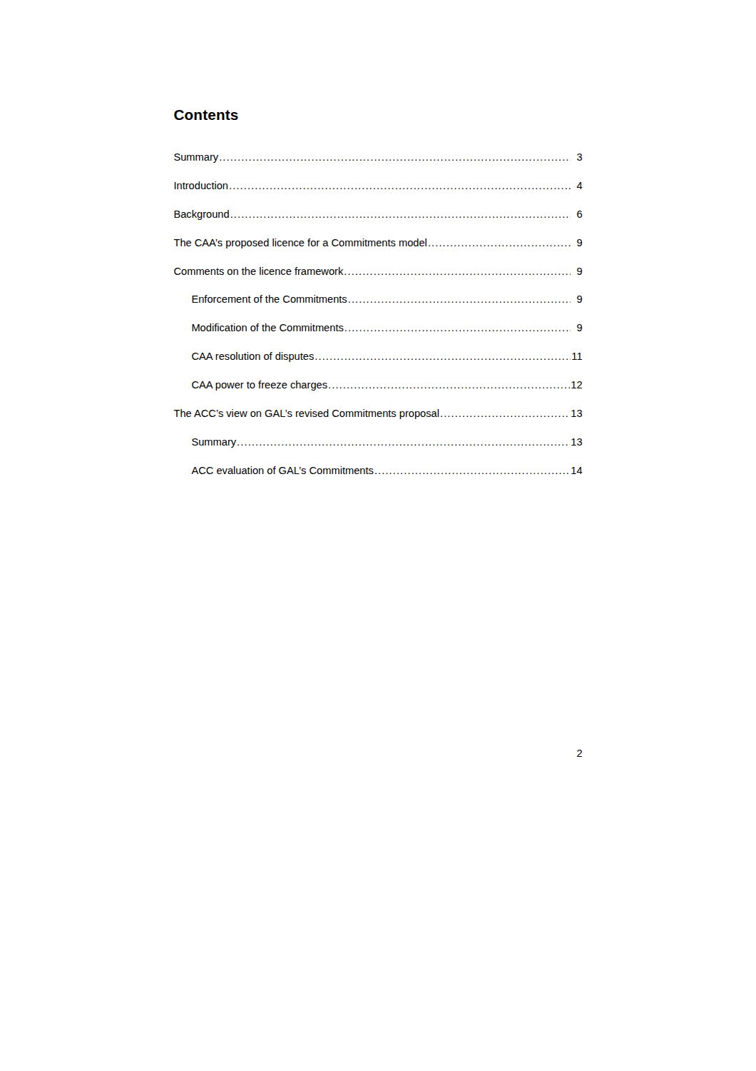Contents
Summary ........................................................................................................................................... 3
Introduction ..................................................................................................................................... 4
Background ...................................................................................................................................... 6
The CAA’s proposed licence for a Commitments model ....................................................................... 9
Comments on the licence framework ..................................................................................................... 9
Enforcement of the Commitments ................................................................................................ 9
Modification of the Commitments ................................................................................................ 9
CAA resolution of disputes ......................................................................................................... 11
CAA power to freeze charges ...................................................................................................... 12
The ACC’s view on GAL’s revised Commitments proposal ................................................................ 13
Summary ....................................................................................................................................... 13
ACC evaluation of GAL’s Commitments ......................................................................................... 14
2